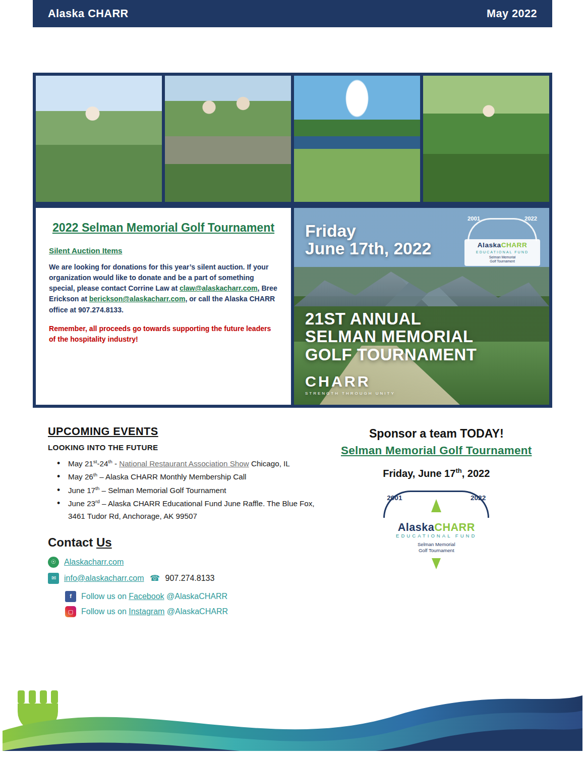Alaska CHARR May 2022
2022 Selman Memorial Golf Tournament
Silent Auction Items
We are looking for donations for this year’s silent auction. If your organization would like to donate and be a part of something special, please contact Corrine Law at claw@alaskacharr.com, Bree Erickson at berickson@alaskacharr.com, or call the Alaska CHARR office at 907.274.8133.
Remember, all proceeds go towards supporting the future leaders of the hospitality industry!
20012022
AlaskaCHARR EDUCATIONAL FUND
Selman Memorial
Golf Tournament
Friday
June 17th, 2022
21ST ANNUAL
SELMAN MEMORIAL
GOLF TOURNAMENT
CHARRSTRENGTH THROUGH UNITY
UPCOMING EVENTS
LOOKING INTO THE FUTURE
May 21st-24th - National Restaurant Association Show Chicago, IL
May 26th – Alaska CHARR Monthly Membership Call
June 17th – Selman Memorial Golf Tournament
June 23rd – Alaska CHARR Educational Fund June Raffle. The Blue Fox, 3461 Tudor Rd, Anchorage, AK 99507
Contact Us
☉ Alaskacharr.com
✉ info@alaskacharr.com ☎ 907.274.8133
f Follow us on Facebook @AlaskaCHARR
▢ Follow us on Instagram @AlaskaCHARR
Sponsor a team TODAY!
Selman Memorial Golf Tournament
Friday, June 17th, 2022
20012022
AlaskaCHARR
EDUCATIONAL FUND
Selman Memorial
Golf Tournament